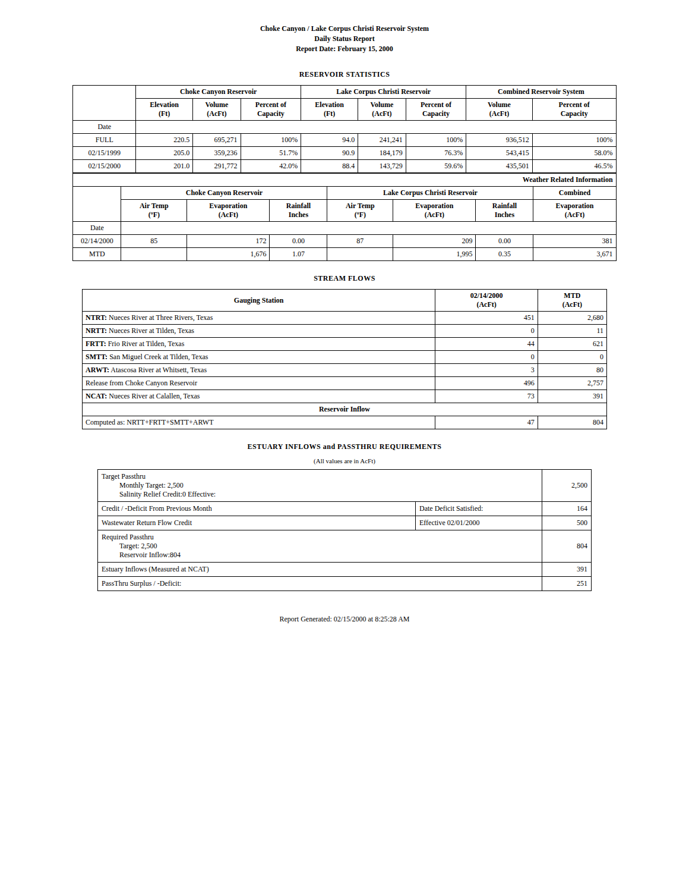Choke Canyon / Lake Corpus Christi Reservoir System
Daily Status Report
Report Date: February 15, 2000
RESERVOIR STATISTICS
| | Choke Canyon Reservoir | Lake Corpus Christi Reservoir | Combined Reservoir System |
| --- | --- | --- | --- |
| Elevation (Ft) | Volume (AcFt) | Percent of Capacity | Elevation (Ft) | Volume (AcFt) | Percent of Capacity | Volume (AcFt) | Percent of Capacity |
| Date | |
| FULL | 220.5 | 695,271 | 100% | 94.0 | 241,241 | 100% | 936,512 | 100% |
| 02/15/1999 | 205.0 | 359,236 | 51.7% | 90.9 | 184,179 | 76.3% | 543,415 | 58.0% |
| 02/15/2000 | 201.0 | 291,772 | 42.0% | 88.4 | 143,729 | 59.6% | 435,501 | 46.5% |
| Weather Related Information |
| | Choke Canyon Reservoir | Lake Corpus Christi Reservoir | Combined |
| Air Temp (ºF) | Evaporation (AcFt) | Rainfall Inches | Air Temp (ºF) | Evaporation (AcFt) | Rainfall Inches | Evaporation (AcFt) |
| Date | |
| 02/14/2000 | 85 | 172 | 0.00 | 87 | 209 | 0.00 | 381 |
| MTD | | 1,676 | 1.07 | | 1,995 | 0.35 | 3,671 |
STREAM FLOWS
| Gauging Station | 02/14/2000 (AcFt) | MTD (AcFt) |
| --- | --- | --- |
| NTRT: Nueces River at Three Rivers, Texas | 451 | 2,680 |
| NRTT: Nueces River at Tilden, Texas | 0 | 11 |
| FRTT: Frio River at Tilden, Texas | 44 | 621 |
| SMTT: San Miguel Creek at Tilden, Texas | 0 | 0 |
| ARWT: Atascosa River at Whitsett, Texas | 3 | 80 |
| Release from Choke Canyon Reservoir | 496 | 2,757 |
| NCAT: Nueces River at Calallen, Texas | 73 | 391 |
| Reservoir Inflow |
| Computed as: NRTT+FRTT+SMTT+ARWT | 47 | 804 |
ESTUARY INFLOWS and PASSTHRU REQUIREMENTS
(All values are in AcFt)
| Target Passthru Monthly Target: 2,500 Salinity Relief Credit:0 Effective: | 2,500 |
| Credit / -Deficit From Previous Month | Date Deficit Satisfied: | 164 |
| Wastewater Return Flow Credit | Effective 02/01/2000 | 500 |
| Required Passthru Target: 2,500 Reservoir Inflow:804 | 804 |
| Estuary Inflows (Measured at NCAT) | 391 |
| PassThru Surplus / -Deficit: | 251 |
Report Generated: 02/15/2000 at 8:25:28 AM